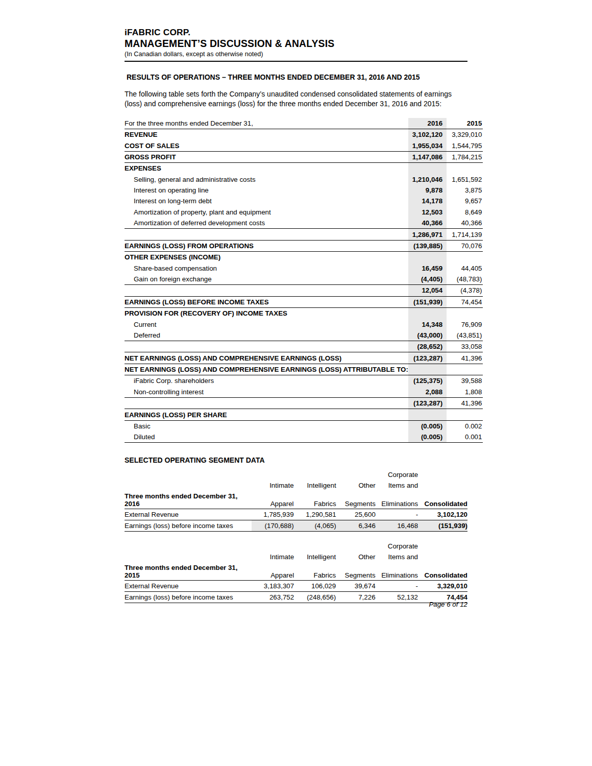iFABRIC CORP.
MANAGEMENT’S DISCUSSION & ANALYSIS
(In Canadian dollars, except as otherwise noted)
RESULTS OF OPERATIONS – THREE MONTHS ENDED DECEMBER 31, 2016 AND 2015
The following table sets forth the Company’s unaudited condensed consolidated statements of earnings (loss) and comprehensive earnings (loss) for the three months ended December 31, 2016 and 2015:
| For the three months ended December 31, | 2016 | 2015 |
| REVENUE | 3,102,120 | 3,329,010 |
| COST OF SALES | 1,955,034 | 1,544,795 |
| GROSS PROFIT | 1,147,086 | 1,784,215 |
| EXPENSES | | |
| Selling, general and administrative costs | 1,210,046 | 1,651,592 |
| Interest on operating line | 9,878 | 3,875 |
| Interest on long-term debt | 14,178 | 9,657 |
| Amortization of property, plant and equipment | 12,503 | 8,649 |
| Amortization of deferred development costs | 40,366 | 40,366 |
| | 1,286,971 | 1,714,139 |
| EARNINGS (LOSS) FROM OPERATIONS | (139,885) | 70,076 |
| OTHER EXPENSES (INCOME) | | |
| Share-based compensation | 16,459 | 44,405 |
| Gain on foreign exchange | (4,405) | (48,783) |
| | 12,054 | (4,378) |
| EARNINGS (LOSS) BEFORE INCOME TAXES | (151,939) | 74,454 |
| PROVISION FOR (RECOVERY OF) INCOME TAXES | | |
| Current | 14,348 | 76,909 |
| Deferred | (43,000) | (43,851) |
| | (28,652) | 33,058 |
| NET EARNINGS (LOSS) AND COMPREHENSIVE EARNINGS (LOSS) | (123,287) | 41,396 |
| NET EARNINGS (LOSS) AND COMPREHENSIVE EARNINGS (LOSS) ATTRIBUTABLE TO: | | |
| iFabric Corp. shareholders | (125,375) | 39,588 |
| Non-controlling interest | 2,088 | 1,808 |
| | (123,287) | 41,396 |
| EARNINGS (LOSS) PER SHARE | | |
| Basic | (0.005) | 0.002 |
| Diluted | (0.005) | 0.001 |
SELECTED OPERATING SEGMENT DATA
| | | | | Corporate | |
| --- | --- | --- | --- | --- | --- |
| | Intimate | Intelligent | Other | Items and | |
| Three months ended December 31, 2016 | Apparel | Fabrics | Segments | Eliminations | Consolidated |
| External Revenue | 1,785,939 | 1,290,581 | 25,600 | - | 3,102,120 |
| Earnings (loss) before income taxes | (170,688) | (4,065) | 6,346 | 16,468 | (151,939) |
| | | | | Corporate | |
| --- | --- | --- | --- | --- | --- |
| | Intimate | Intelligent | Other | Items and | |
| Three months ended December 31, 2015 | Apparel | Fabrics | Segments | Eliminations | Consolidated |
| External Revenue | 3,183,307 | 106,029 | 39,674 | - | 3,329,010 |
| Earnings (loss) before income taxes | 263,752 | (248,656) | 7,226 | 52,132 | 74,454 |
Page 6 of 12